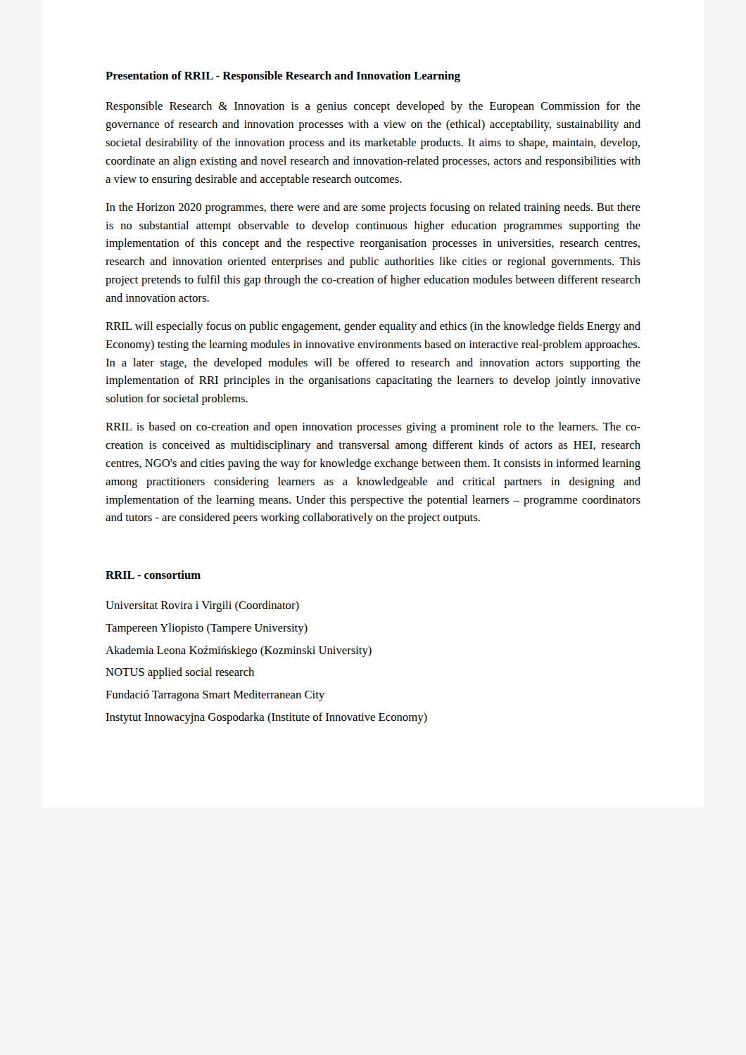Presentation of RRIL - Responsible Research and Innovation Learning
Responsible Research & Innovation is a genius concept developed by the European Commission for the governance of research and innovation processes with a view on the (ethical) acceptability, sustainability and societal desirability of the innovation process and its marketable products. It aims to shape, maintain, develop, coordinate an align existing and novel research and innovation-related processes, actors and responsibilities with a view to ensuring desirable and acceptable research outcomes.
In the Horizon 2020 programmes, there were and are some projects focusing on related training needs. But there is no substantial attempt observable to develop continuous higher education programmes supporting the implementation of this concept and the respective reorganisation processes in universities, research centres, research and innovation oriented enterprises and public authorities like cities or regional governments. This project pretends to fulfil this gap through the co-creation of higher education modules between different research and innovation actors.
RRIL will especially focus on public engagement, gender equality and ethics (in the knowledge fields Energy and Economy) testing the learning modules in innovative environments based on interactive real-problem approaches. In a later stage, the developed modules will be offered to research and innovation actors supporting the implementation of RRI principles in the organisations capacitating the learners to develop jointly innovative solution for societal problems.
RRIL is based on co-creation and open innovation processes giving a prominent role to the learners. The co-creation is conceived as multidisciplinary and transversal among different kinds of actors as HEI, research centres, NGO's and cities paving the way for knowledge exchange between them. It consists in informed learning among practitioners considering learners as a knowledgeable and critical partners in designing and implementation of the learning means. Under this perspective the potential learners – programme coordinators and tutors - are considered peers working collaboratively on the project outputs.
RRIL - consortium
Universitat Rovira i Virgili (Coordinator)
Tampereen Yliopisto (Tampere University)
Akademia Leona Koźmińskiego (Kozminski University)
NOTUS applied social research
Fundació Tarragona Smart Mediterranean City
Instytut Innowacyjna Gospodarka (Institute of Innovative Economy)